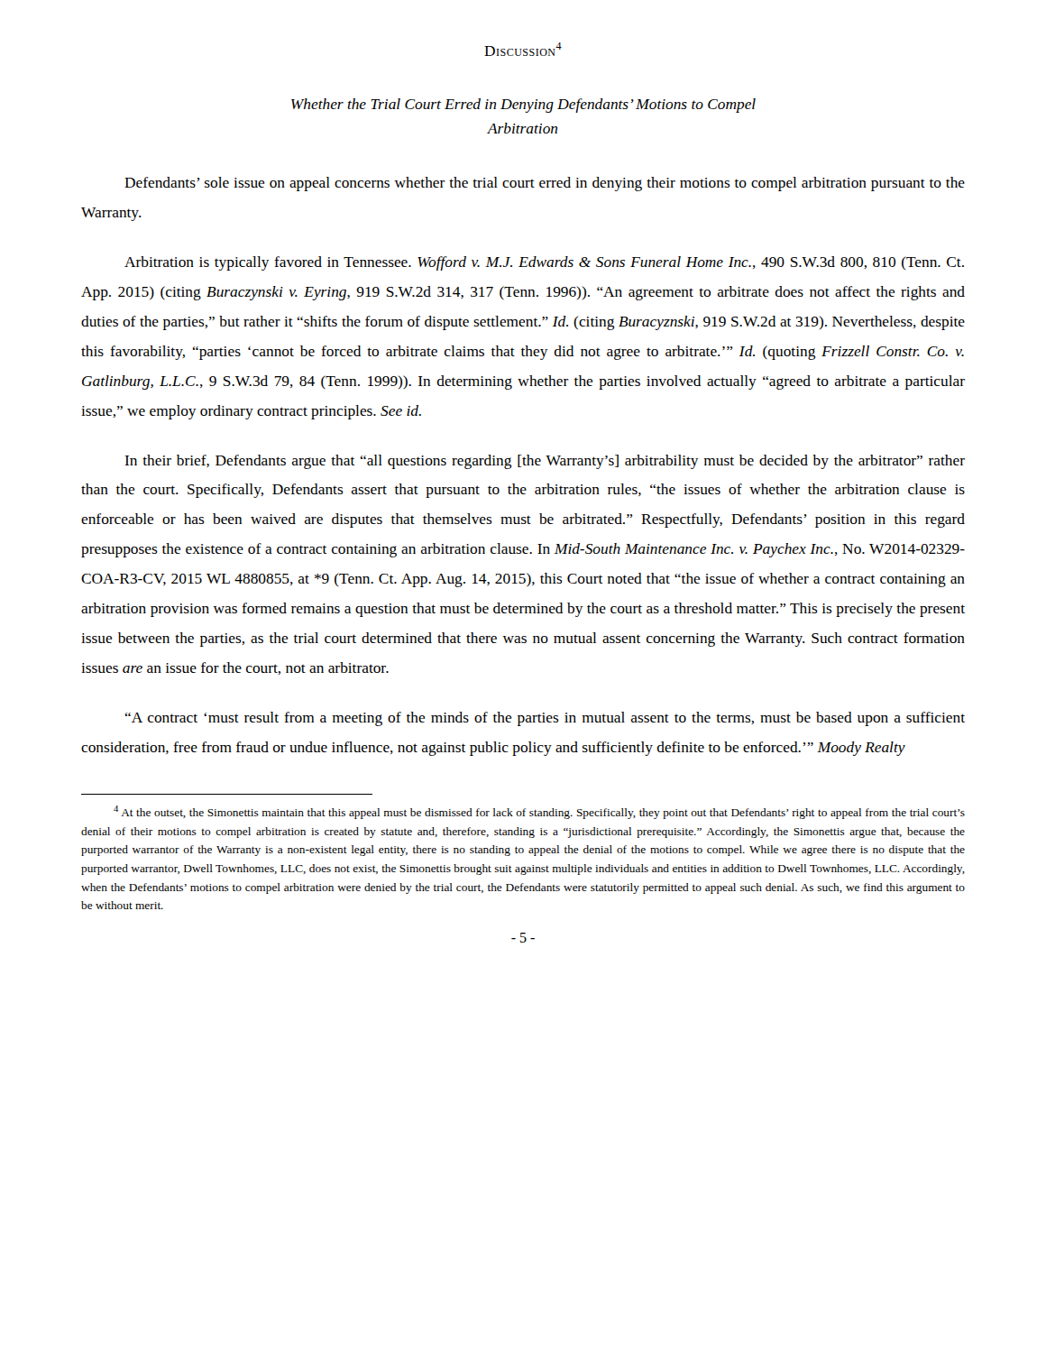Discussion4
Whether the Trial Court Erred in Denying Defendants’ Motions to Compel
Arbitration
Defendants’ sole issue on appeal concerns whether the trial court erred in denying their motions to compel arbitration pursuant to the Warranty.
Arbitration is typically favored in Tennessee. Wofford v. M.J. Edwards & Sons Funeral Home Inc., 490 S.W.3d 800, 810 (Tenn. Ct. App. 2015) (citing Buraczynski v. Eyring, 919 S.W.2d 314, 317 (Tenn. 1996)). “An agreement to arbitrate does not affect the rights and duties of the parties,” but rather it “shifts the forum of dispute settlement.” Id. (citing Buracyznski, 919 S.W.2d at 319). Nevertheless, despite this favorability, “parties ‘cannot be forced to arbitrate claims that they did not agree to arbitrate.’” Id. (quoting Frizzell Constr. Co. v. Gatlinburg, L.L.C., 9 S.W.3d 79, 84 (Tenn. 1999)). In determining whether the parties involved actually “agreed to arbitrate a particular issue,” we employ ordinary contract principles. See id.
In their brief, Defendants argue that “all questions regarding [the Warranty’s] arbitrability must be decided by the arbitrator” rather than the court. Specifically, Defendants assert that pursuant to the arbitration rules, “the issues of whether the arbitration clause is enforceable or has been waived are disputes that themselves must be arbitrated.” Respectfully, Defendants’ position in this regard presupposes the existence of a contract containing an arbitration clause. In Mid-South Maintenance Inc. v. Paychex Inc., No. W2014-02329-COA-R3-CV, 2015 WL 4880855, at *9 (Tenn. Ct. App. Aug. 14, 2015), this Court noted that “the issue of whether a contract containing an arbitration provision was formed remains a question that must be determined by the court as a threshold matter.” This is precisely the present issue between the parties, as the trial court determined that there was no mutual assent concerning the Warranty. Such contract formation issues are an issue for the court, not an arbitrator.
“A contract ‘must result from a meeting of the minds of the parties in mutual assent to the terms, must be based upon a sufficient consideration, free from fraud or undue influence, not against public policy and sufficiently definite to be enforced.’” Moody Realty
4 At the outset, the Simonettis maintain that this appeal must be dismissed for lack of standing. Specifically, they point out that Defendants’ right to appeal from the trial court’s denial of their motions to compel arbitration is created by statute and, therefore, standing is a “jurisdictional prerequisite.” Accordingly, the Simonettis argue that, because the purported warrantor of the Warranty is a non-existent legal entity, there is no standing to appeal the denial of the motions to compel. While we agree there is no dispute that the purported warrantor, Dwell Townhomes, LLC, does not exist, the Simonettis brought suit against multiple individuals and entities in addition to Dwell Townhomes, LLC. Accordingly, when the Defendants’ motions to compel arbitration were denied by the trial court, the Defendants were statutorily permitted to appeal such denial. As such, we find this argument to be without merit.
- 5 -